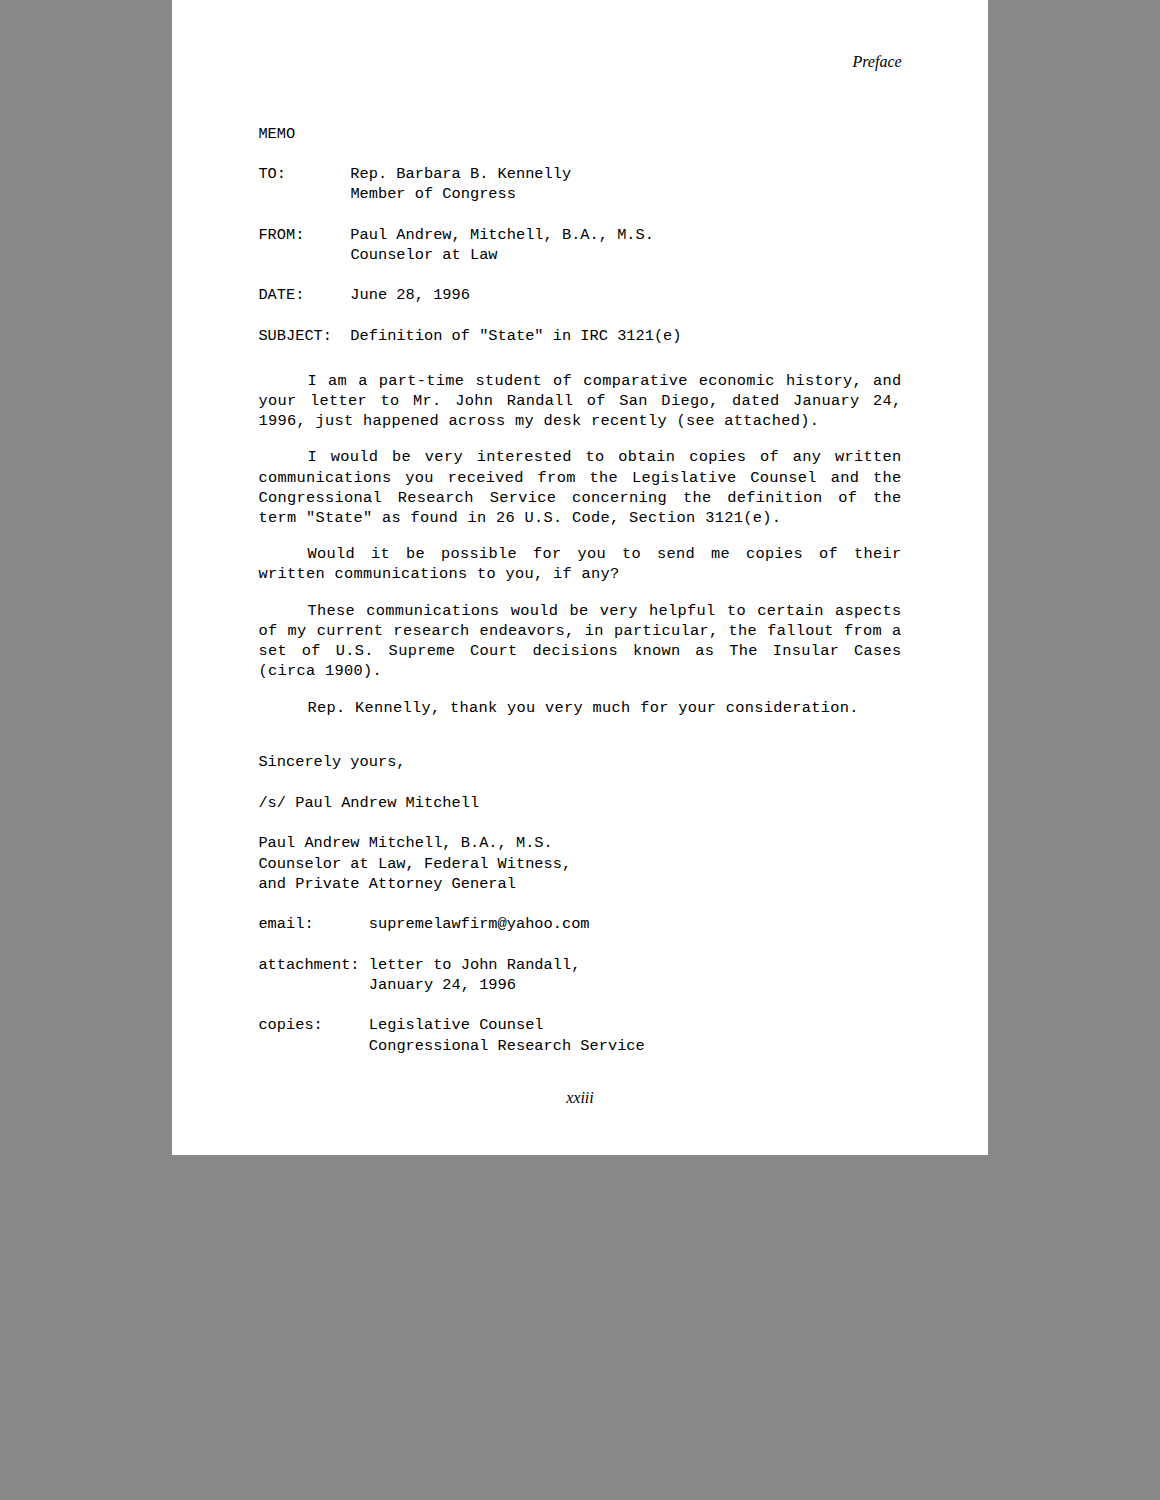Preface
MEMO

TO:       Rep. Barbara B. Kennelly
          Member of Congress

FROM:     Paul Andrew, Mitchell, B.A., M.S.
          Counselor at Law

DATE:     June 28, 1996

SUBJECT:  Definition of "State" in IRC 3121(e)
I am a part-time student of comparative economic history, and your letter to Mr. John Randall of San Diego, dated January 24, 1996, just happened across my desk recently (see attached).
I would be very interested to obtain copies of any written communications you received from the Legislative Counsel and the Congressional Research Service concerning the definition of the term "State" as found in 26 U.S. Code, Section 3121(e).
Would it be possible for you to send me copies of their written communications to you, if any?
These communications would be very helpful to certain aspects of my current research endeavors, in particular, the fallout from a set of U.S. Supreme Court decisions known as The Insular Cases (circa 1900).
Rep. Kennelly, thank you very much for your consideration.
Sincerely yours,

/s/ Paul Andrew Mitchell

Paul Andrew Mitchell, B.A., M.S.
Counselor at Law, Federal Witness,
and Private Attorney General

email:      supremelawfirm@yahoo.com

attachment: letter to John Randall,
            January 24, 1996

copies:     Legislative Counsel
            Congressional Research Service
xxiii